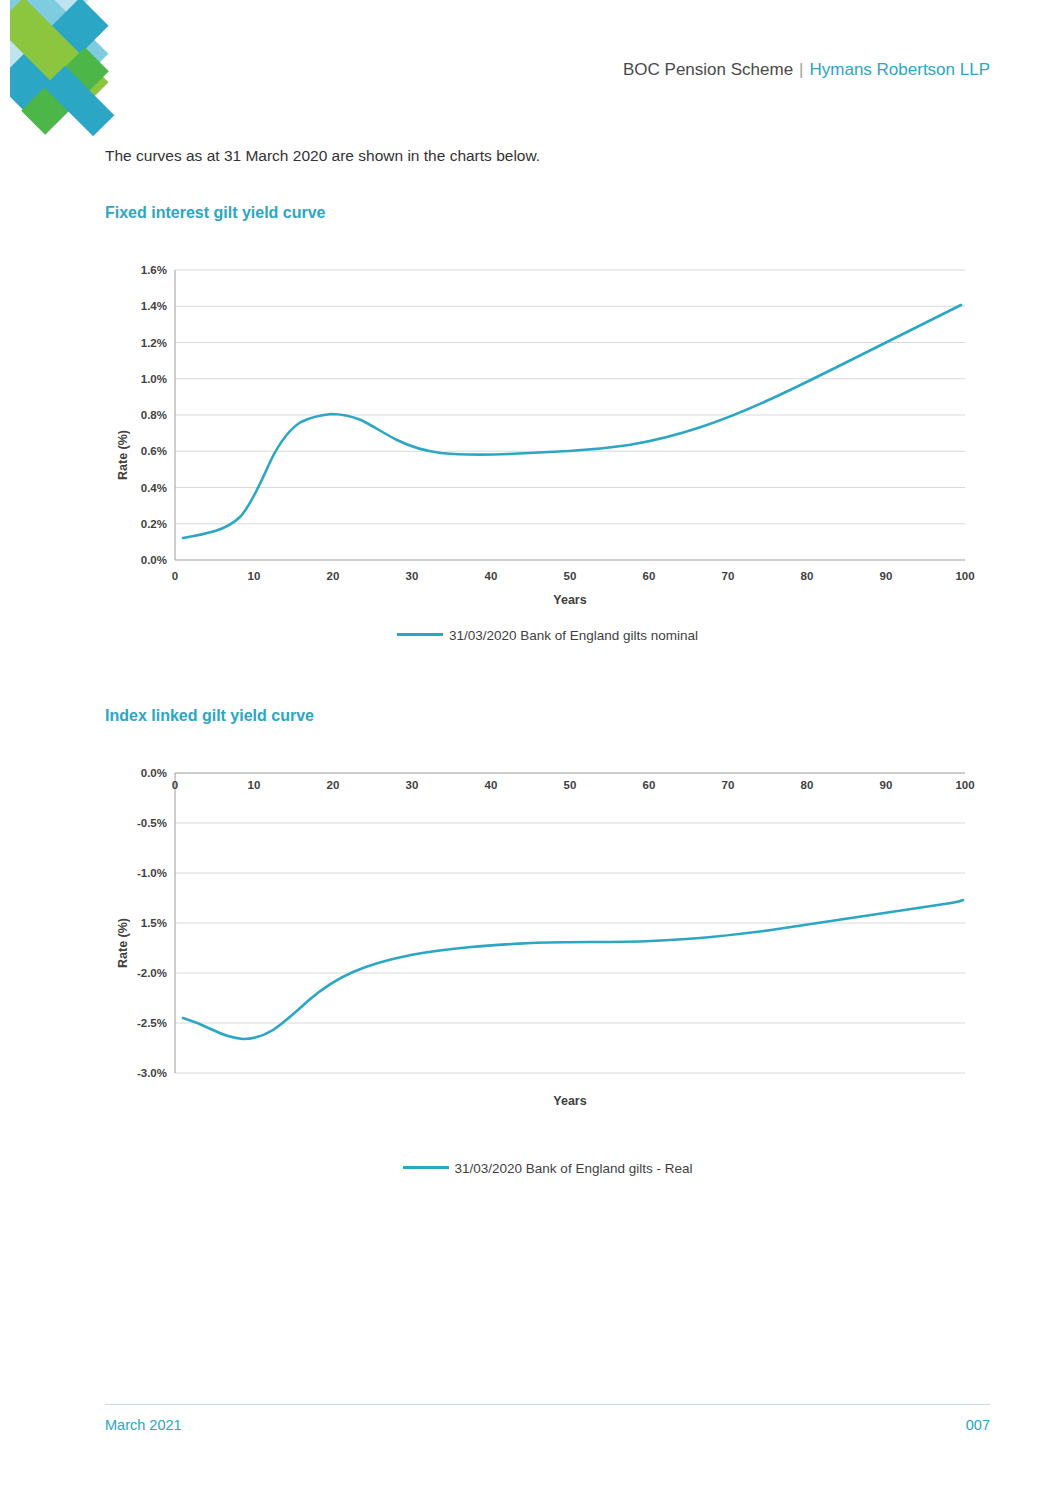BOC Pension Scheme|Hymans Robertson LLP
The curves as at 31 March 2020 are shown in the charts below.
Fixed interest gilt yield curve
Rate (%) 1.6% 1.4% 1.2% 1.0% 0.8% 0.6% 0.4% 0.2% 0.0% 0 10 20 30 40 50 60 70 80 90 100 Years
31/03/2020 Bank of England gilts nominal
Index linked gilt yield curve
Rate (%) 0.0% -0.5% -1.0% 1.5% -2.0% -2.5% -3.0% 0 10 20 30 40 50 60 70 80 90 100 Years
31/03/2020 Bank of England gilts - Real
March 2021 007